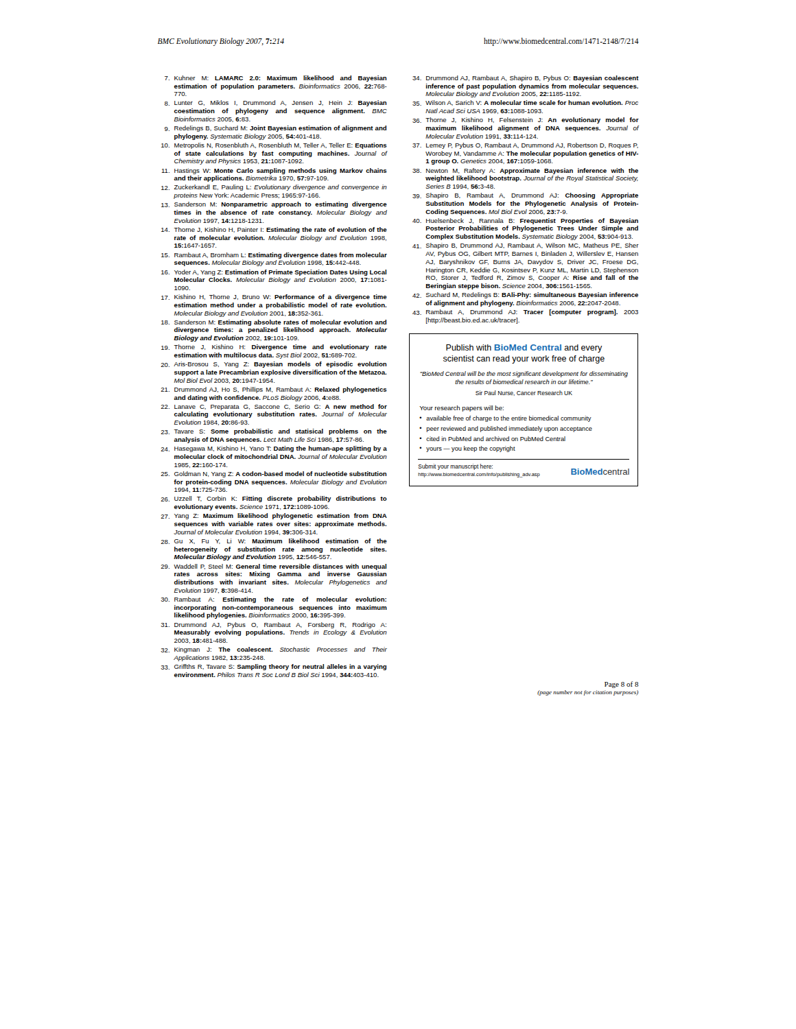BMC Evolutionary Biology 2007, 7: 214
http://www.biomedcentral.com/1471-2148/7/214
7. Kuhner M: LAMARC 2.0: Maximum likelihood and Bayesian estimation of population parameters. Bioinformatics 2006, 22: 768-770.
8. Lunter G, Miklos I, Drummond A, Jensen J, Hein J: Bayesian coestimation of phylogeny and sequence alignment. BMC Bioinformatics 2005, 6: 83.
9. Redelings B, Suchard M: Joint Bayesian estimation of alignment and phylogeny. Systematic Biology 2005, 54: 401-418.
10. Metropolis N, Rosenbluth A, Rosenbluth M, Teller A, Teller E: Equations of state calculations by fast computing machines. Journal of Chemistry and Physics 1953, 21: 1087-1092.
11. Hastings W: Monte Carlo sampling methods using Markov chains and their applications. Biometrika 1970, 57: 97-109.
12. Zuckerkandl E, Pauling L: Evolutionary divergence and convergence in proteins New York: Academic Press; 1965:97-166.
13. Sanderson M: Nonparametric approach to estimating divergence times in the absence of rate constancy. Molecular Biology and Evolution 1997, 14: 1218-1231.
14. Thorne J, Kishino H, Painter I: Estimating the rate of evolution of the rate of molecular evolution. Molecular Biology and Evolution 1998, 15: 1647-1657.
15. Rambaut A, Bromham L: Estimating divergence dates from molecular sequences. Molecular Biology and Evolution 1998, 15: 442-448.
16. Yoder A, Yang Z: Estimation of Primate Speciation Dates Using Local Molecular Clocks. Molecular Biology and Evolution 2000, 17: 1081-1090.
17. Kishino H, Thorne J, Bruno W: Performance of a divergence time estimation method under a probabilistic model of rate evolution. Molecular Biology and Evolution 2001, 18: 352-361.
18. Sanderson M: Estimating absolute rates of molecular evolution and divergence times: a penalized likelihood approach. Molecular Biology and Evolution 2002, 19: 101-109.
19. Thorne J, Kishino H: Divergence time and evolutionary rate estimation with multilocus data. Syst Biol 2002, 51: 689-702.
20. Aris-Brosou S, Yang Z: Bayesian models of episodic evolution support a late Precambrian explosive diversification of the Metazoa. Mol Biol Evol 2003, 20: 1947-1954.
21. Drummond AJ, Ho S, Phillips M, Rambaut A: Relaxed phylogenetics and dating with confidence. PLoS Biology 2006, 4: e88.
22. Lanave C, Preparata G, Saccone C, Serio G: A new method for calculating evolutionary substitution rates. Journal of Molecular Evolution 1984, 20: 86-93.
23. Tavare S: Some probabilistic and statisical problems on the analysis of DNA sequences. Lect Math Life Sci 1986, 17: 57-86.
24. Hasegawa M, Kishino H, Yano T: Dating the human-ape splitting by a molecular clock of mitochondrial DNA. Journal of Molecular Evolution 1985, 22: 160-174.
25. Goldman N, Yang Z: A codon-based model of nucleotide substitution for protein-coding DNA sequences. Molecular Biology and Evolution 1994, 11: 725-736.
26. Uzzell T, Corbin K: Fitting discrete probability distributions to evolutionary events. Science 1971, 172: 1089-1096.
27. Yang Z: Maximum likelihood phylogenetic estimation from DNA sequences with variable rates over sites: approximate methods. Journal of Molecular Evolution 1994, 39: 306-314.
28. Gu X, Fu Y, Li W: Maximum likelihood estimation of the heterogeneity of substitution rate among nucleotide sites. Molecular Biology and Evolution 1995, 12: 546-557.
29. Waddell P, Steel M: General time reversible distances with unequal rates across sites: Mixing Gamma and inverse Gaussian distributions with invariant sites. Molecular Phylogenetics and Evolution 1997, 8: 398-414.
30. Rambaut A: Estimating the rate of molecular evolution: incorporating non-contemporaneous sequences into maximum likelihood phylogenies. Bioinformatics 2000, 16: 395-399.
31. Drummond AJ, Pybus O, Rambaut A, Forsberg R, Rodrigo A: Measurably evolving populations. Trends in Ecology & Evolution 2003, 18: 481-488.
32. Kingman J: The coalescent. Stochastic Processes and Their Applications 1982, 13: 235-248.
33. Griffths R, Tavare S: Sampling theory for neutral alleles in a varying environment. Philos Trans R Soc Lond B Biol Sci 1994, 344: 403-410.
34. Drummond AJ, Rambaut A, Shapiro B, Pybus O: Bayesian coalescent inference of past population dynamics from molecular sequences. Molecular Biology and Evolution 2005, 22: 1185-1192.
35. Wilson A, Sarich V: A molecular time scale for human evolution. Proc Natl Acad Sci USA 1969, 63: 1088-1093.
36. Thorne J, Kishino H, Felsenstein J: An evolutionary model for maximum likelihood alignment of DNA sequences. Journal of Molecular Evolution 1991, 33: 114-124.
37. Lemey P, Pybus O, Rambaut A, Drummond AJ, Robertson D, Roques P, Worobey M, Vandamme A: The molecular population genetics of HIV-1 group O. Genetics 2004, 167: 1059-1068.
38. Newton M, Raftery A: Approximate Bayesian inference with the weighted likelihood bootstrap. Journal of the Royal Statistical Society, Series B 1994, 56: 3-48.
39. Shapiro B, Rambaut A, Drummond AJ: Choosing Appropriate Substitution Models for the Phylogenetic Analysis of Protein-Coding Sequences. Mol Biol Evol 2006, 23: 7-9.
40. Huelsenbeck J, Rannala B: Frequentist Properties of Bayesian Posterior Probabilities of Phylogenetic Trees Under Simple and Complex Substitution Models. Systematic Biology 2004, 53: 904-913.
41. Shapiro B, Drummond AJ, Rambaut A, Wilson MC, Matheus PE, Sher AV, Pybus OG, Gilbert MTP, Barnes I, Binladen J, Willerslev E, Hansen AJ, Baryshnikov GF, Burns JA, Davydov S, Driver JC, Froese DG, Harington CR, Keddie G, Kosintsev P, Kunz ML, Martin LD, Stephenson RO, Storer J, Tedford R, Zimov S, Cooper A: Rise and fall of the Beringian steppe bison. Science 2004, 306: 1561-1565.
42. Suchard M, Redelings B: BAli-Phy: simultaneous Bayesian inference of alignment and phylogeny. Bioinformatics 2006, 22: 2047-2048.
43. Rambaut A, Drummond AJ: Tracer [computer program]. 2003 [http://beast.bio.ed.ac.uk/tracer].
Publish with BioMed Central and every
scientist can read your work free of charge
"BioMed Central will be the most significant development for disseminating the results of biomedical research in our lifetime."
Sir Paul Nurse, Cancer Research UK
Your research papers will be:
available free of charge to the entire biomedical community
peer reviewed and published immediately upon acceptance
cited in PubMed and archived on PubMed Central
yours — you keep the copyright
Submit your manuscript here:
http://www.biomedcentral.com/info/publishing_adv.asp
Bio Med central
Page 8 of 8
(page number not for citation purposes)